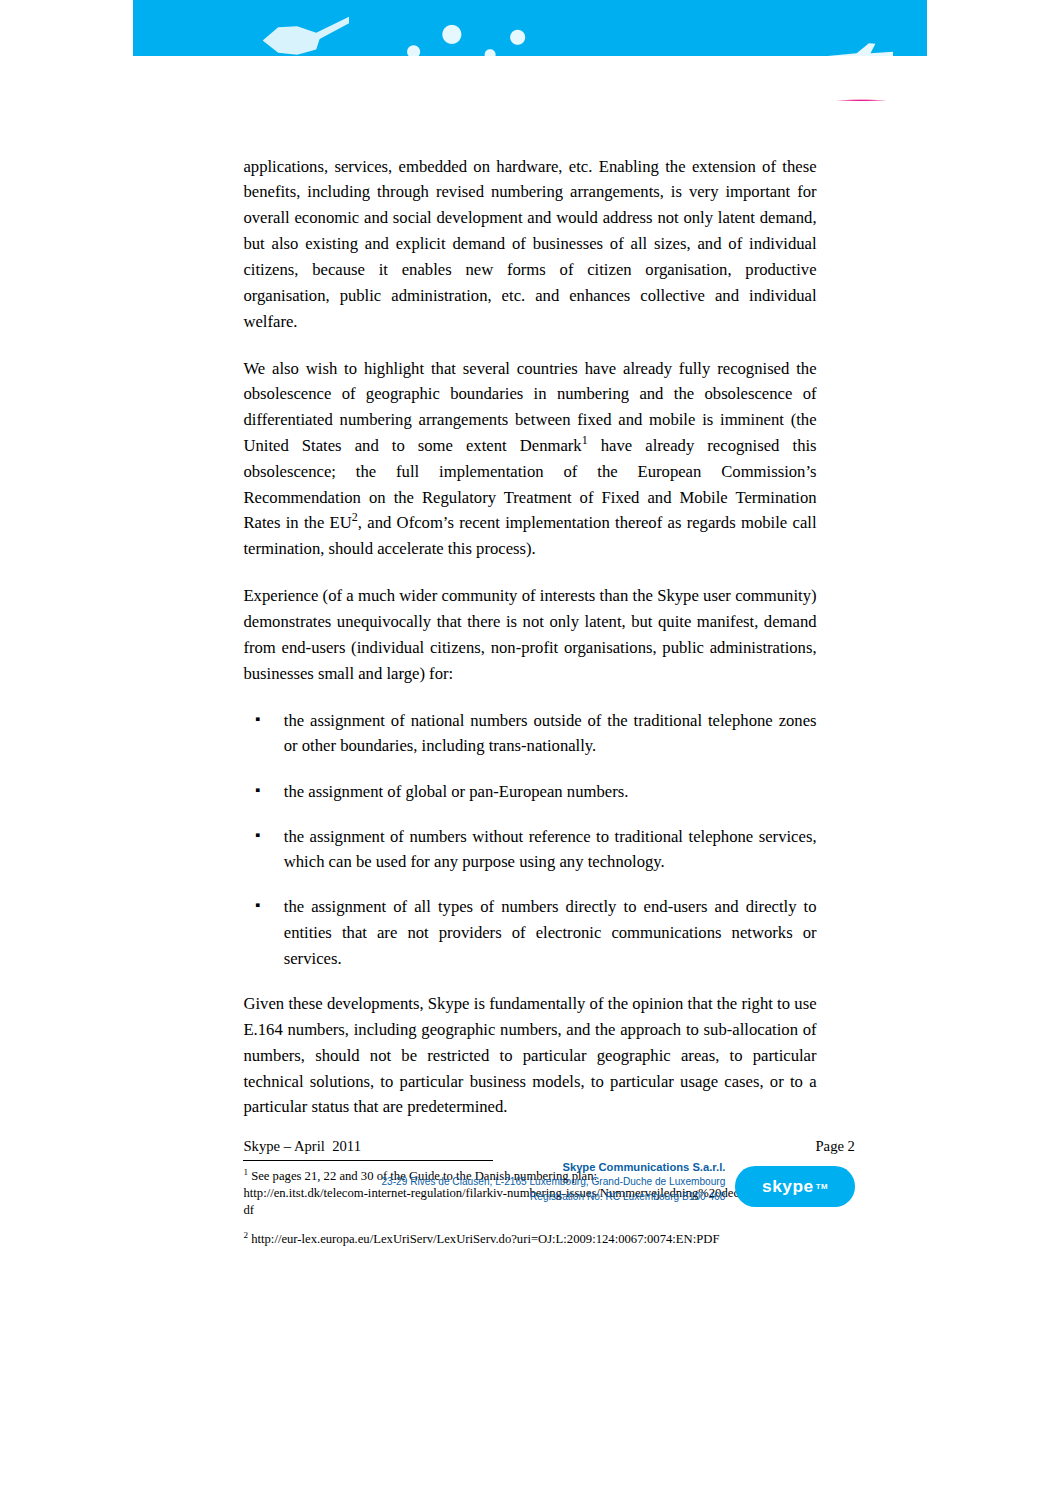applications, services, embedded on hardware, etc. Enabling the extension of these benefits, including through revised numbering arrangements, is very important for overall economic and social development and would address not only latent demand, but also existing and explicit demand of businesses of all sizes, and of individual citizens, because it enables new forms of citizen organisation, productive organisation, public administration, etc. and enhances collective and individual welfare.
We also wish to highlight that several countries have already fully recognised the obsolescence of geographic boundaries in numbering and the obsolescence of differentiated numbering arrangements between fixed and mobile is imminent (the United States and to some extent Denmark1 have already recognised this obsolescence; the full implementation of the European Commission’s Recommendation on the Regulatory Treatment of Fixed and Mobile Termination Rates in the EU2, and Ofcom’s recent implementation thereof as regards mobile call termination, should accelerate this process).
Experience (of a much wider community of interests than the Skype user community) demonstrates unequivocally that there is not only latent, but quite manifest, demand from end-users (individual citizens, non-profit organisations, public administrations, businesses small and large) for:
the assignment of national numbers outside of the traditional telephone zones or other boundaries, including trans-nationally.
the assignment of global or pan-European numbers.
the assignment of numbers without reference to traditional telephone services, which can be used for any purpose using any technology.
the assignment of all types of numbers directly to end-users and directly to entities that are not providers of electronic communications networks or services.
Given these developments, Skype is fundamentally of the opinion that the right to use E.164 numbers, including geographic numbers, and the approach to sub-allocation of numbers, should not be restricted to particular geographic areas, to particular technical solutions, to particular business models, to particular usage cases, or to a particular status that are predetermined.
1 See pages 21, 22 and 30 of the Guide to the Danish numbering plan:
http://en.itst.dk/telecom-internet-regulation/filarkiv-numbering-issues/Nummervejledning%20dec%202009EN.pdf
2 http://eur-lex.europa.eu/LexUriServ/LexUriServ.do?uri=OJ:L:2009:124:0067:0074:EN:PDF
Skype – April 2011
Page 2
Skype Communications S.a.r.l.
23-29 Rives de Clausen, L-2165 Luxembourg, Grand-Duche de Luxembourg
Registration No: RC Luxembourg B100 468
skypeTM